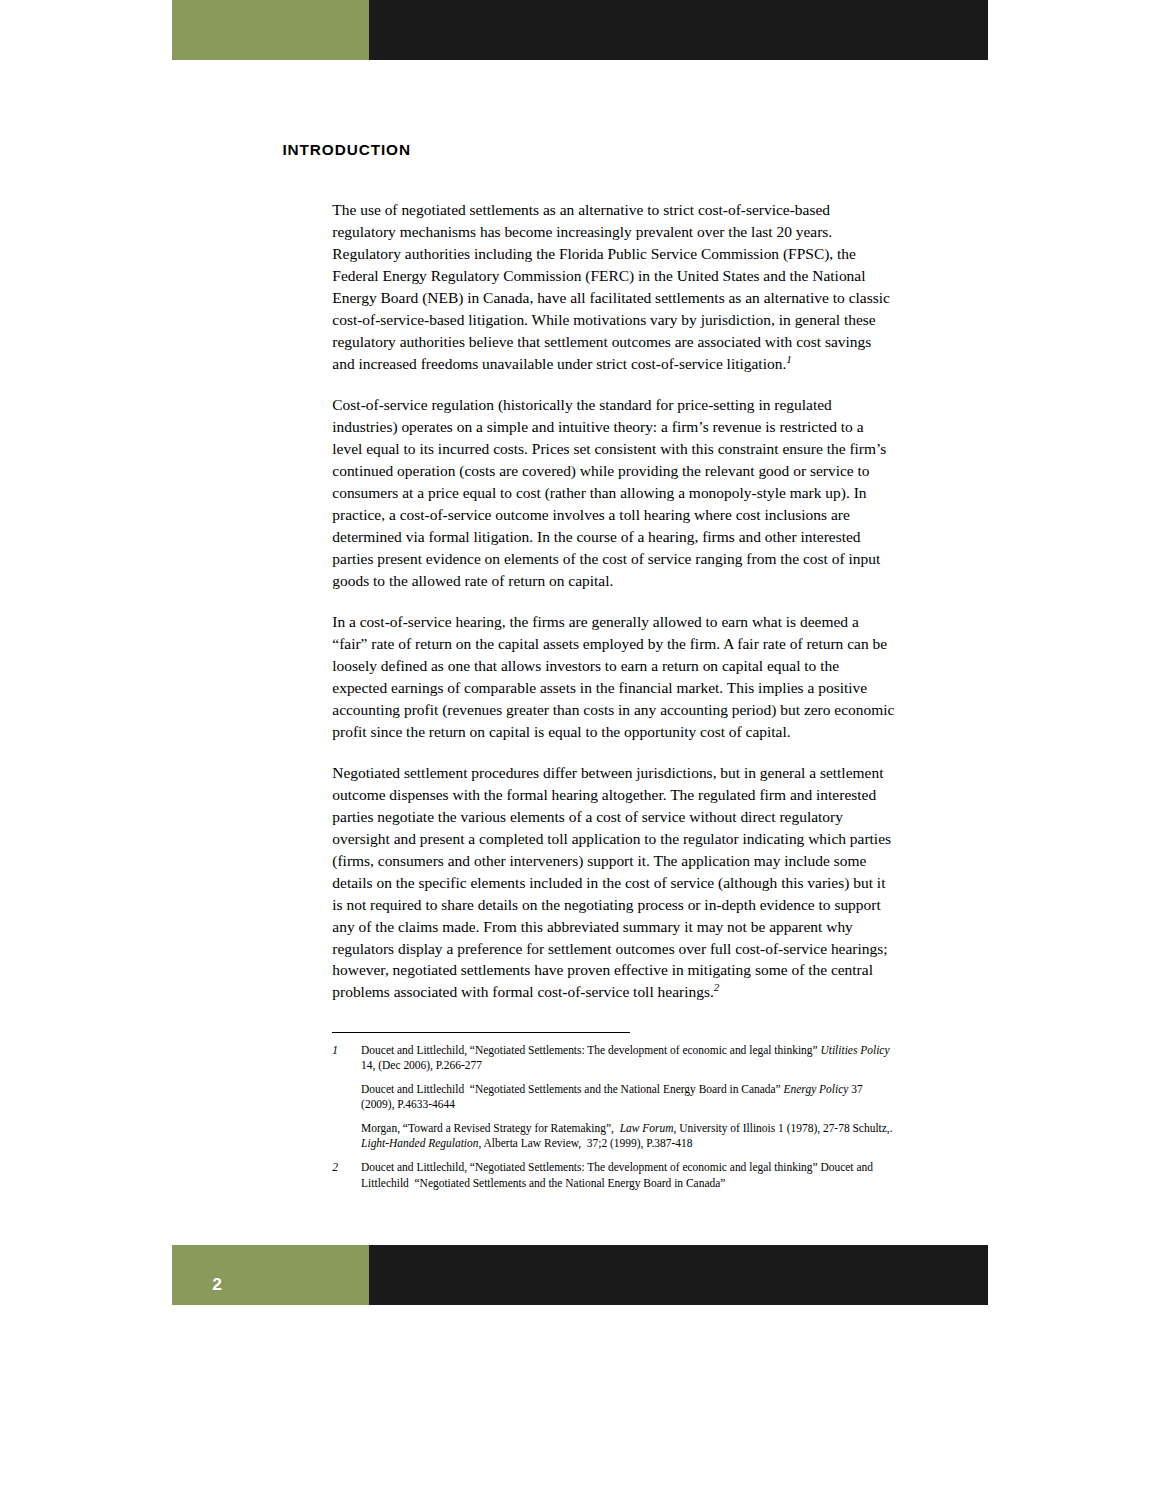INTRODUCTION
The use of negotiated settlements as an alternative to strict cost-of-service-based regulatory mechanisms has become increasingly prevalent over the last 20 years. Regulatory authorities including the Florida Public Service Commission (FPSC), the Federal Energy Regulatory Commission (FERC) in the United States and the National Energy Board (NEB) in Canada, have all facilitated settlements as an alternative to classic cost-of-service-based litigation. While motivations vary by jurisdiction, in general these regulatory authorities believe that settlement outcomes are associated with cost savings and increased freedoms unavailable under strict cost-of-service litigation.1
Cost-of-service regulation (historically the standard for price-setting in regulated industries) operates on a simple and intuitive theory: a firm’s revenue is restricted to a level equal to its incurred costs. Prices set consistent with this constraint ensure the firm’s continued operation (costs are covered) while providing the relevant good or service to consumers at a price equal to cost (rather than allowing a monopoly-style mark up). In practice, a cost-of-service outcome involves a toll hearing where cost inclusions are determined via formal litigation. In the course of a hearing, firms and other interested parties present evidence on elements of the cost of service ranging from the cost of input goods to the allowed rate of return on capital.
In a cost-of-service hearing, the firms are generally allowed to earn what is deemed a “fair” rate of return on the capital assets employed by the firm. A fair rate of return can be loosely defined as one that allows investors to earn a return on capital equal to the expected earnings of comparable assets in the financial market. This implies a positive accounting profit (revenues greater than costs in any accounting period) but zero economic profit since the return on capital is equal to the opportunity cost of capital.
Negotiated settlement procedures differ between jurisdictions, but in general a settlement outcome dispenses with the formal hearing altogether. The regulated firm and interested parties negotiate the various elements of a cost of service without direct regulatory oversight and present a completed toll application to the regulator indicating which parties (firms, consumers and other interveners) support it. The application may include some details on the specific elements included in the cost of service (although this varies) but it is not required to share details on the negotiating process or in-depth evidence to support any of the claims made. From this abbreviated summary it may not be apparent why regulators display a preference for settlement outcomes over full cost-of-service hearings; however, negotiated settlements have proven effective in mitigating some of the central problems associated with formal cost-of-service toll hearings.2
1
Doucet and Littlechild, “Negotiated Settlements: The development of economic and legal thinking” Utilities Policy 14, (Dec 2006), P.266-277
Doucet and Littlechild “Negotiated Settlements and the National Energy Board in Canada” Energy Policy 37 (2009), P.4633-4644
Morgan, “Toward a Revised Strategy for Ratemaking”, Law Forum, University of Illinois 1 (1978), 27-78 Schultz,. Light-Handed Regulation, Alberta Law Review, 37;2 (1999), P.387-418
2
Doucet and Littlechild, “Negotiated Settlements: The development of economic and legal thinking” Doucet and Littlechild “Negotiated Settlements and the National Energy Board in Canada”
2